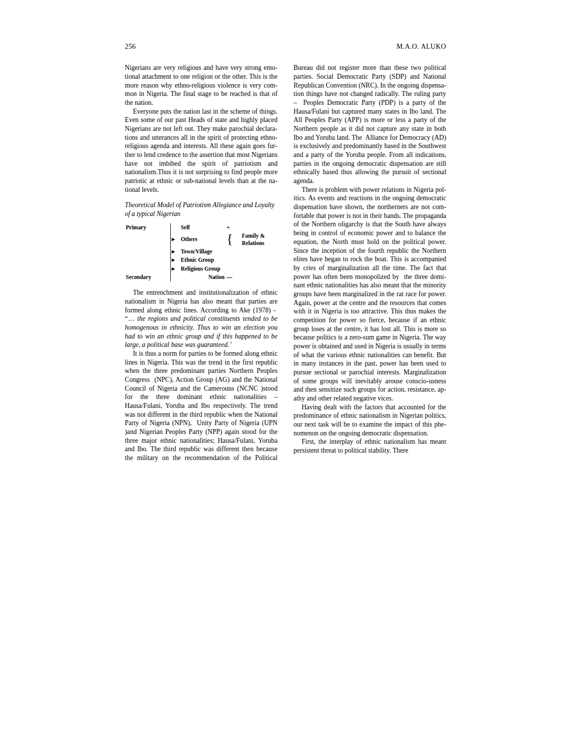256 M.A.O. ALUKO
Nigerians are very religious and have very strong emotional attachment to one religion or the other. This is the more reason why ethno-religious violence is very common in Nigeria. The final stage to be reached is that of the nation.
Everyone puts the nation last in the scheme of things. Even some of our past Heads of state and highly placed Nigerians are not left out. They make parochial declarations and utterances all in the spirit of protecting ethno-religious agenda and interests. All these again goes further to lend credence to the assertion that most Nigerians have not imbibed the spirit of patriotism and nationalism.Thus it is not surprising to find people more patriotic at ethnic or sub-national levels than at the national levels.
Theoretical Model of Patriotism Allegiance and Loyalty of a typical Nigerian
| Primary | | Self | + | |
| | ▸ | Others | { | Family & Relations |
| | ▸ | Town/Village | | |
| | ▸ | Ethnic Group | | |
| | ▸ | Religious Group | | |
| Secondary | | Nation | — | |
The entrenchment and institutionalization of ethnic nationalism in Nigeria has also meant that parties are formed along ethnic lines. According to Ake (1978) - “… the regions and political constituents tended to be homogenous in ethnicity. Thus to win an election you had to win an ethnic group and if this happened to be large, a political base was guaranteed.’
It is thus a norm for parties to be formed along ethnic lines in Nigeria. This was the trend in the first republic when the three predominant parties Northern Peoples Congress (NPC), Action Group (AG) and the National Council of Nigeria and the Camerouns (NCNC )stood for the three dominant ethnic nationalities – Hausa/Fulani, Yoruba and Ibo respectively. The trend was not different in the third republic when the National Party of Nigeria (NPN), Unity Party of Nigeria (UPN )and Nigerian Peoples Party (NPP) again stood for the three major ethnic nationalities; Hausa/Fulani, Yoruba and Ibo. The third republic was different then because the military on the recommendation of the Political Bureau did not register more than these two political parties. Social Democratic Party (SDP) and National Republican Convention (NRC). In the ongoing dispensation things have not changed radically. The ruling party – Peoples Democratic Party (PDP) is a party of the Hausa/Fulani but captured many states in Ibo land. The All Peoples Party (APP) is more or less a party of the Northern people as it did not capture any state in both Ibo and Yoruba land. The Alliance for Democracy (AD) is exclusively and predominantly based in the Southwest and a party of the Yoruba people. From all indications, parties in the ongoing democratic dispensation are still ethnically based thus allowing the pursuit of sectional agenda.
There is problem with power relations in Nigeria politics. As events and reactions in the ongoing democratic dispensation have shown, the northerners are not comfortable that power is not in their hands. The propaganda of the Northern oligarchy is that the South have always being in control of economic power and to balance the equation, the North must hold on the political power. Since the inception of the fourth republic the Northern elites have began to rock the boat. This is accompanied by cries of marginalization all the time. The fact that power has often been monopolized by the three dominant ethnic nationalities has also meant that the minority groups have been marginalized in the rat race for power. Again, power at the centre and the resources that comes with it in Nigeria is too attractive. This thus makes the competition for power so fierce, because if an ethnic group loses at the centre, it has lost all. This is more so because politics is a zero-sum game in Nigeria. The way power is obtained and used in Nigeria is usually in terms of what the various ethnic nationalities can benefit. But in many instances in the past, power has been used to pursue sectional or parochial interests. Marginalization of some groups will inevitably arouse conscio-usness and then sensitize such groups for action, resistance, apathy and other related negative vices.
Having dealt with the factors that accounted for the predominance of ethnic nationalism in Nigerian politics, our next task will be to examine the impact of this phenomenon on the ongoing democratic dispensation.
First, the interplay of ethnic nationalism has meant persistent threat to political stability. There